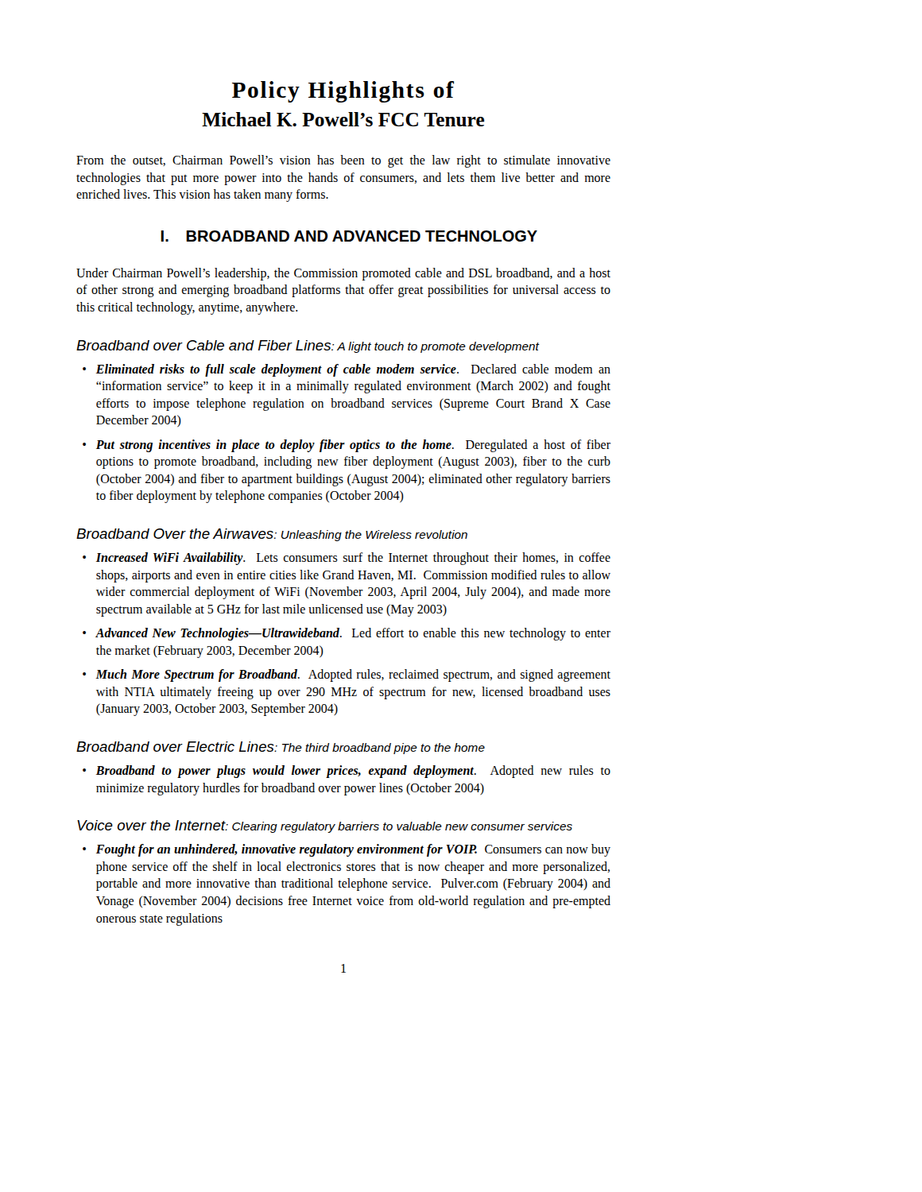Policy Highlights of Michael K. Powell’s FCC Tenure
From the outset, Chairman Powell’s vision has been to get the law right to stimulate innovative technologies that put more power into the hands of consumers, and lets them live better and more enriched lives. This vision has taken many forms.
I. BROADBAND AND ADVANCED TECHNOLOGY
Under Chairman Powell’s leadership, the Commission promoted cable and DSL broadband, and a host of other strong and emerging broadband platforms that offer great possibilities for universal access to this critical technology, anytime, anywhere.
Broadband over Cable and Fiber Lines: A light touch to promote development
Eliminated risks to full scale deployment of cable modem service. Declared cable modem an “information service” to keep it in a minimally regulated environment (March 2002) and fought efforts to impose telephone regulation on broadband services (Supreme Court Brand X Case December 2004)
Put strong incentives in place to deploy fiber optics to the home. Deregulated a host of fiber options to promote broadband, including new fiber deployment (August 2003), fiber to the curb (October 2004) and fiber to apartment buildings (August 2004); eliminated other regulatory barriers to fiber deployment by telephone companies (October 2004)
Broadband Over the Airwaves: Unleashing the Wireless revolution
Increased WiFi Availability. Lets consumers surf the Internet throughout their homes, in coffee shops, airports and even in entire cities like Grand Haven, MI. Commission modified rules to allow wider commercial deployment of WiFi (November 2003, April 2004, July 2004), and made more spectrum available at 5 GHz for last mile unlicensed use (May 2003)
Advanced New Technologies—Ultrawideband. Led effort to enable this new technology to enter the market (February 2003, December 2004)
Much More Spectrum for Broadband. Adopted rules, reclaimed spectrum, and signed agreement with NTIA ultimately freeing up over 290 MHz of spectrum for new, licensed broadband uses (January 2003, October 2003, September 2004)
Broadband over Electric Lines: The third broadband pipe to the home
Broadband to power plugs would lower prices, expand deployment. Adopted new rules to minimize regulatory hurdles for broadband over power lines (October 2004)
Voice over the Internet: Clearing regulatory barriers to valuable new consumer services
Fought for an unhindered, innovative regulatory environment for VOIP. Consumers can now buy phone service off the shelf in local electronics stores that is now cheaper and more personalized, portable and more innovative than traditional telephone service. Pulver.com (February 2004) and Vonage (November 2004) decisions free Internet voice from old-world regulation and pre-empted onerous state regulations
1